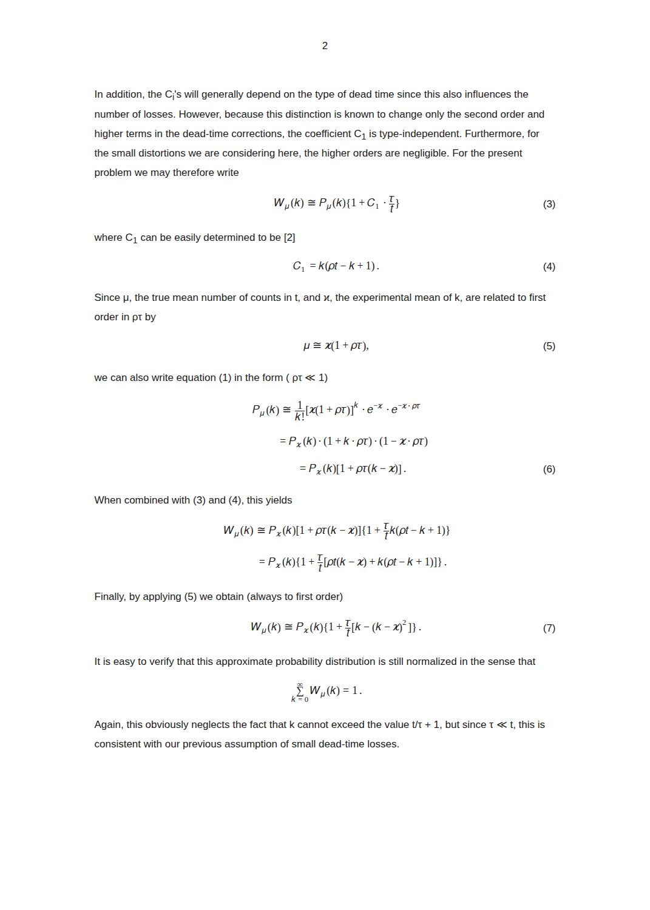2
In addition, the Ci's will generally depend on the type of dead time since this also influences the number of losses. However, because this distinction is known to change only the second order and higher terms in the dead-time corrections, the coefficient C1 is type-independent. Furthermore, for the small distortions we are considering here, the higher orders are negligible. For the present problem we may therefore write
Wμ (k) ≅ Pμ (k) { 1+ C1 ⋅ τt } (3)
where C1 can be easily determined to be [2]
C1 = k (ρt−k+1) . (4)
Since μ, the true mean number of counts in t, and ϰ, the experimental mean of k, are related to first order in ρτ by
μ ≅ ϰ (1+ρτ) , (5)
we can also write equation (1) in the form ( ρτ ≪ 1)
Pμ (k) ≅ 1k! [ϰ(1+ρτ)] k ⋅ e−ϰ ⋅ e−ϰ⋅ρτ
= Pϰ (k) ⋅ (1+k⋅ρτ) ⋅ (1−ϰ⋅ρτ)
= Pϰ (k) [ 1+ρτ (k−ϰ) ] . (6)
When combined with (3) and (4), this yields
Wμ (k) ≅ Pϰ (k) [ 1+ρτ(k−ϰ) ] { 1+ τt k (ρt−k+1) }
= Pϰ (k) { 1+ τt [ ρt (k−ϰ) + k (ρt−k+1) ] } .
Finally, by applying (5) we obtain (always to first order)
Wμ (k) ≅ Pϰ (k) { 1+ τt [ k− (k−ϰ) 2 ] } . (7)
It is easy to verify that this approximate probability distribution is still normalized in the sense that
∑ k=0 ∞ Wμ (k) = 1 .
Again, this obviously neglects the fact that k cannot exceed the value t/τ + 1, but since τ ≪ t, this is consistent with our previous assumption of small dead-time losses.